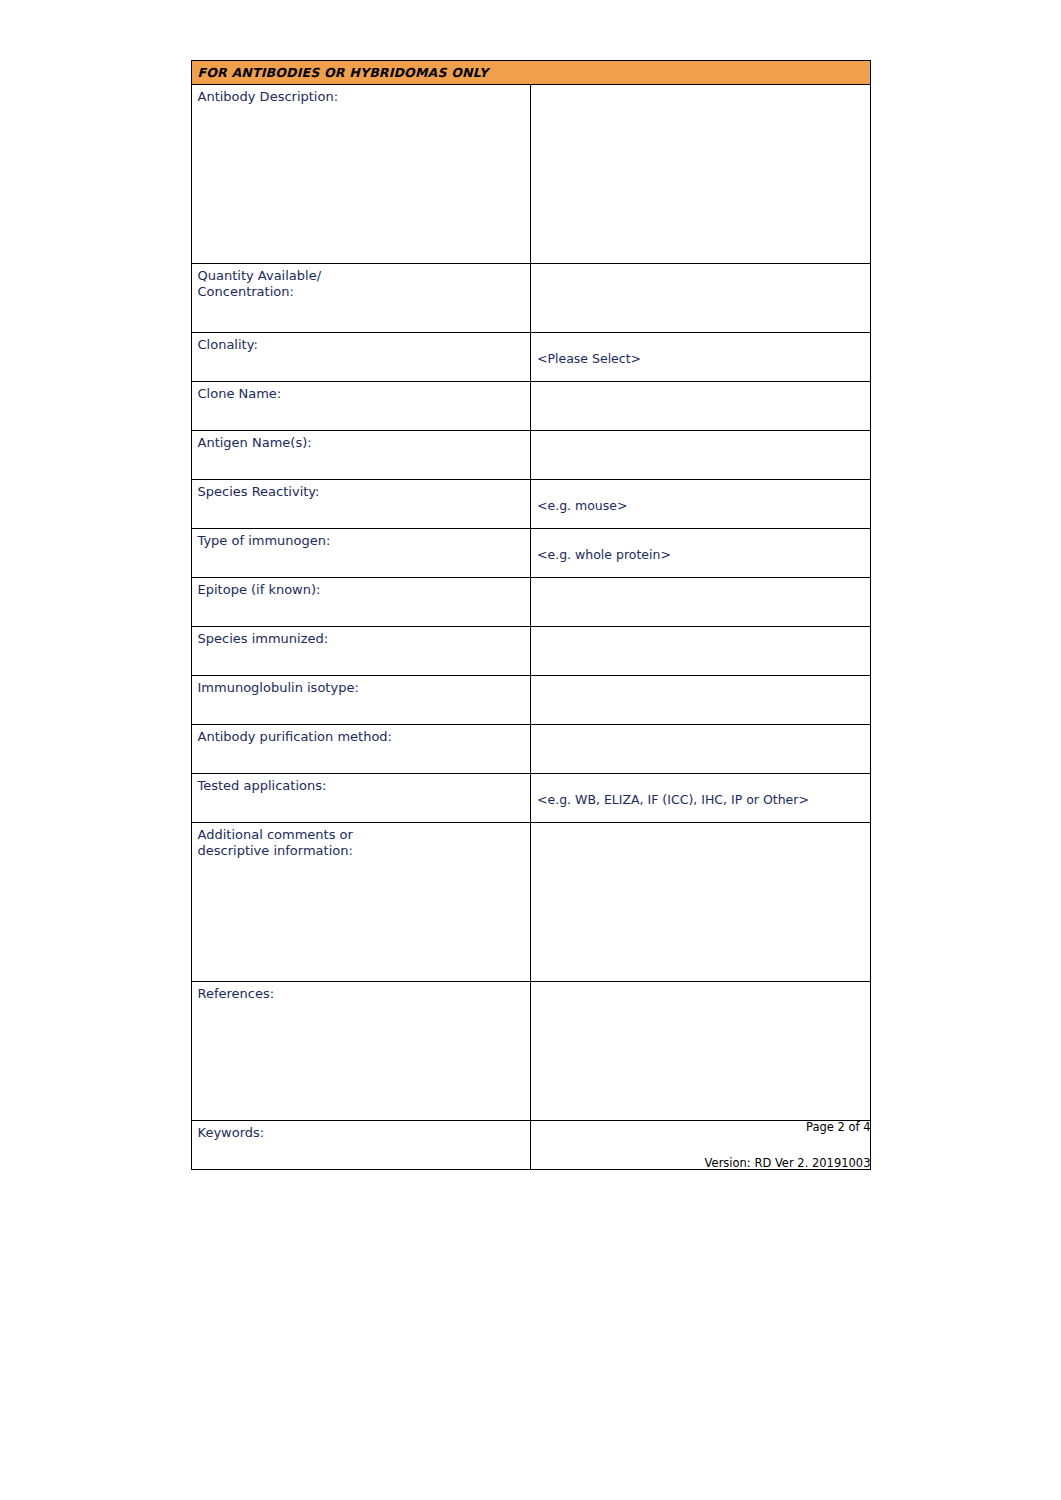| FOR ANTIBODIES OR HYBRIDOMAS ONLY |
| Antibody Description: | |
| Quantity Available/ Concentration: | |
| Clonality: | <Please Select> |
| Clone Name: | |
| Antigen Name(s): | |
| Species Reactivity: | <e.g. mouse> |
| Type of immunogen: | <e.g. whole protein> |
| Epitope (if known): | |
| Species immunized: | |
| Immunoglobulin isotype: | |
| Antibody purification method: | |
| Tested applications: | <e.g. WB, ELIZA, IF (ICC), IHC, IP or Other> |
| Additional comments or descriptive information: | |
| References: | |
| Keywords: | |
Page 2 of 4
Version: RD Ver 2. 20191003